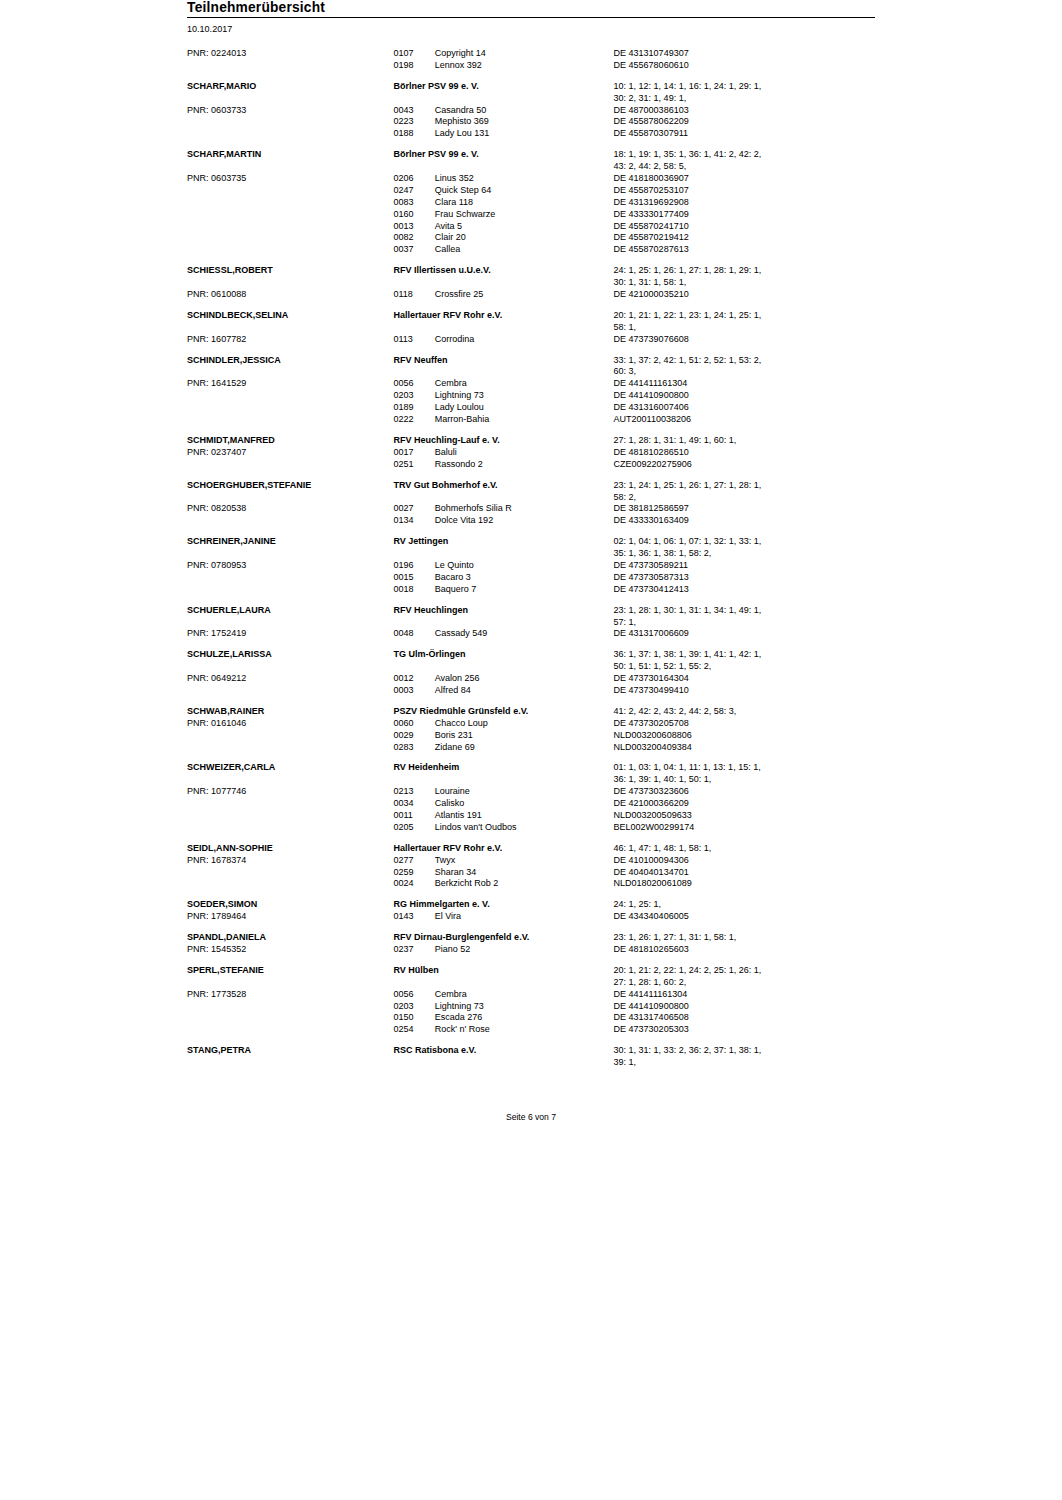Teilnehmerübersicht
10.10.2017
| PNR: 0224013 | 0107 | Copyright 14 | DE 431310749307 |
| | 0198 | Lennox 392 | DE 455678060610 |
| SCHARF,MARIO | Börlner PSV 99 e. V. | 10: 1, 12: 1, 14: 1, 16: 1, 24: 1, 29: 1, |
| | | 30: 2, 31: 1, 49: 1, |
| PNR: 0603733 | 0043 | Casandra 50 | DE 487000386103 |
| | 0223 | Mephisto 369 | DE 455878062209 |
| | 0188 | Lady Lou 131 | DE 455870307911 |
| SCHARF,MARTIN | Börlner PSV 99 e. V. | 18: 1, 19: 1, 35: 1, 36: 1, 41: 2, 42: 2, |
| | | 43: 2, 44: 2, 58: 5, |
| PNR: 0603735 | 0206 | Linus 352 | DE 418180036907 |
| | 0247 | Quick Step 64 | DE 455870253107 |
| | 0083 | Clara 118 | DE 431319692908 |
| | 0160 | Frau Schwarze | DE 433330177409 |
| | 0013 | Avita 5 | DE 455870241710 |
| | 0082 | Clair 20 | DE 455870219412 |
| | 0037 | Callea | DE 455870287613 |
| SCHIESSL,ROBERT | RFV Illertissen u.U.e.V. | 24: 1, 25: 1, 26: 1, 27: 1, 28: 1, 29: 1, |
| | | 30: 1, 31: 1, 58: 1, |
| PNR: 0610088 | 0118 | Crossfire 25 | DE 421000035210 |
| SCHINDLBECK,SELINA | Hallertauer RFV Rohr e.V. | 20: 1, 21: 1, 22: 1, 23: 1, 24: 1, 25: 1, |
| | | 58: 1, |
| PNR: 1607782 | 0113 | Corrodina | DE 473739076608 |
| SCHINDLER,JESSICA | RFV Neuffen | 33: 1, 37: 2, 42: 1, 51: 2, 52: 1, 53: 2, |
| | | 60: 3, |
| PNR: 1641529 | 0056 | Cembra | DE 441411161304 |
| | 0203 | Lightning 73 | DE 441410900800 |
| | 0189 | Lady Loulou | DE 431316007406 |
| | 0222 | Marron-Bahia | AUT200110038206 |
| SCHMIDT,MANFRED | RFV Heuchling-Lauf e. V. | 27: 1, 28: 1, 31: 1, 49: 1, 60: 1, |
| PNR: 0237407 | 0017 | Baluli | DE 481810286510 |
| | 0251 | Rassondo 2 | CZE009220275906 |
| SCHOERGHUBER,STEFANIE | TRV Gut Bohmerhof e.V. | 23: 1, 24: 1, 25: 1, 26: 1, 27: 1, 28: 1, |
| | | 58: 2, |
| PNR: 0820538 | 0027 | Bohmerhofs Silia R | DE 381812586597 |
| | 0134 | Dolce Vita 192 | DE 433330163409 |
| SCHREINER,JANINE | RV Jettingen | 02: 1, 04: 1, 06: 1, 07: 1, 32: 1, 33: 1, |
| | | 35: 1, 36: 1, 38: 1, 58: 2, |
| PNR: 0780953 | 0196 | Le Quinto | DE 473730589211 |
| | 0015 | Bacaro 3 | DE 473730587313 |
| | 0018 | Baquero 7 | DE 473730412413 |
| SCHUERLE,LAURA | RFV Heuchlingen | 23: 1, 28: 1, 30: 1, 31: 1, 34: 1, 49: 1, |
| | | 57: 1, |
| PNR: 1752419 | 0048 | Cassady 549 | DE 431317006609 |
| SCHULZE,LARISSA | TG Ulm-Örlingen | 36: 1, 37: 1, 38: 1, 39: 1, 41: 1, 42: 1, |
| | | 50: 1, 51: 1, 52: 1, 55: 2, |
| PNR: 0649212 | 0012 | Avalon 256 | DE 473730164304 |
| | 0003 | Alfred 84 | DE 473730499410 |
| SCHWAB,RAINER | PSZV Riedmühle Grünsfeld e.V. | 41: 2, 42: 2, 43: 2, 44: 2, 58: 3, |
| PNR: 0161046 | 0060 | Chacco Loup | DE 473730205708 |
| | 0029 | Boris 231 | NLD003200608806 |
| | 0283 | Zidane 69 | NLD003200409384 |
| SCHWEIZER,CARLA | RV Heidenheim | 01: 1, 03: 1, 04: 1, 11: 1, 13: 1, 15: 1, |
| | | 36: 1, 39: 1, 40: 1, 50: 1, |
| PNR: 1077746 | 0213 | Louraine | DE 473730323606 |
| | 0034 | Calisko | DE 421000366209 |
| | 0011 | Atlantis 191 | NLD003200509633 |
| | 0205 | Lindos van't Oudbos | BEL002W00299174 |
| SEIDL,ANN-SOPHIE | Hallertauer RFV Rohr e.V. | 46: 1, 47: 1, 48: 1, 58: 1, |
| PNR: 1678374 | 0277 | Twyx | DE 410100094306 |
| | 0259 | Sharan 34 | DE 404040134701 |
| | 0024 | Berkzicht Rob 2 | NLD018020061089 |
| SOEDER,SIMON | RG Himmelgarten e. V. | 24: 1, 25: 1, |
| PNR: 1789464 | 0143 | El Vira | DE 434340406005 |
| SPANDL,DANIELA | RFV Dirnau-Burglengenfeld e.V. | 23: 1, 26: 1, 27: 1, 31: 1, 58: 1, |
| PNR: 1545352 | 0237 | Piano 52 | DE 481810265603 |
| SPERL,STEFANIE | RV Hülben | 20: 1, 21: 2, 22: 1, 24: 2, 25: 1, 26: 1, |
| | | 27: 1, 28: 1, 60: 2, |
| PNR: 1773528 | 0056 | Cembra | DE 441411161304 |
| | 0203 | Lightning 73 | DE 441410900800 |
| | 0150 | Escada 276 | DE 431317406508 |
| | 0254 | Rock' n' Rose | DE 473730205303 |
| STANG,PETRA | RSC Ratisbona e.V. | 30: 1, 31: 1, 33: 2, 36: 2, 37: 1, 38: 1, |
| | | 39: 1, |
Seite 6 von 7